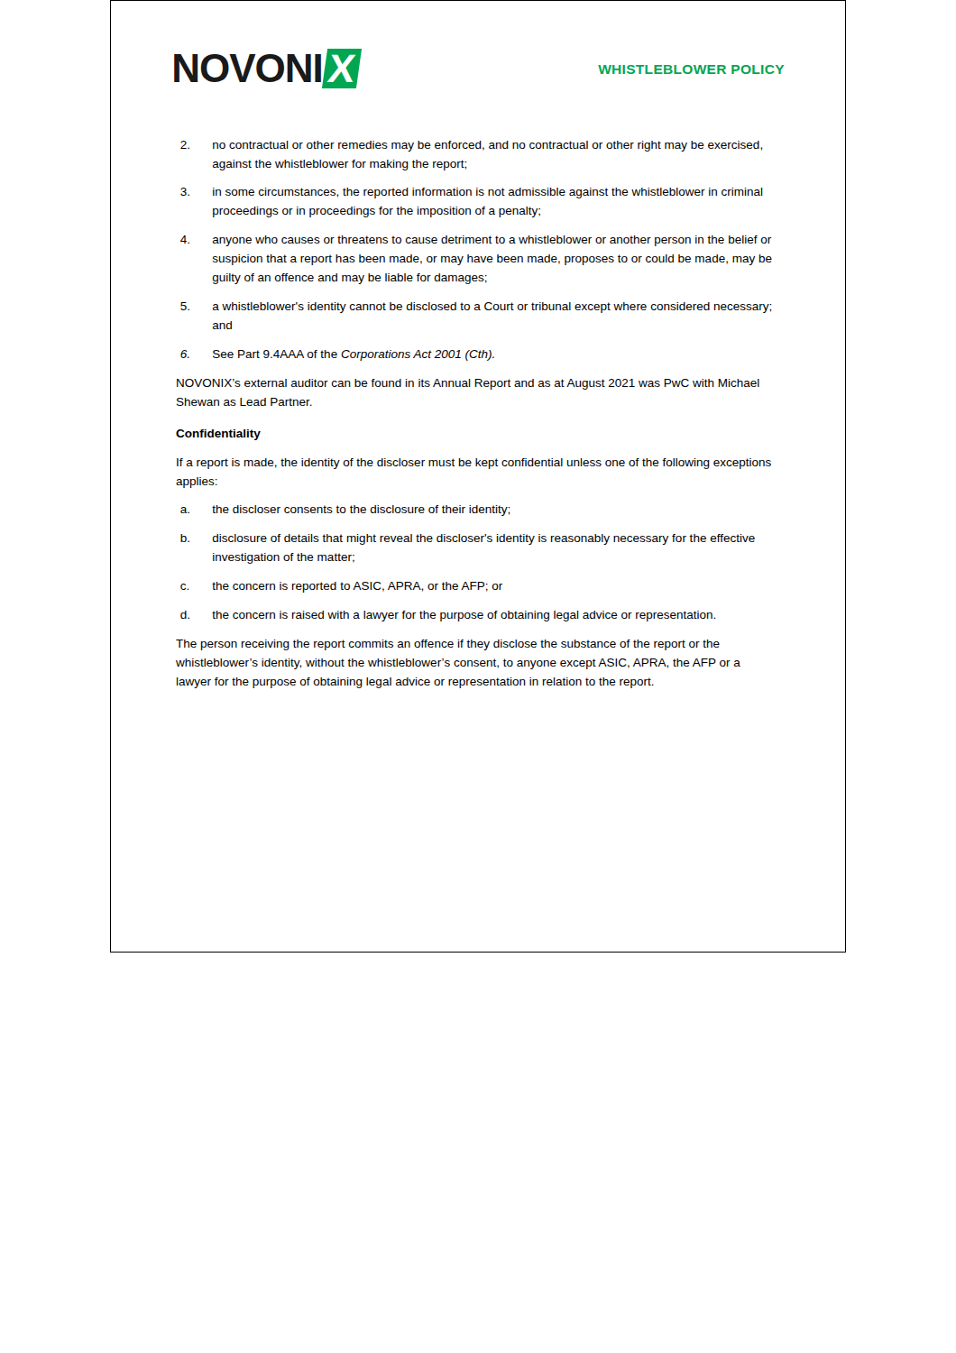NOVONI X
WHISTLEBLOWER POLICY
2. no contractual or other remedies may be enforced, and no contractual or other right may be exercised, against the whistleblower for making the report;
3. in some circumstances, the reported information is not admissible against the whistleblower in criminal proceedings or in proceedings for the imposition of a penalty;
4. anyone who causes or threatens to cause detriment to a whistleblower or another person in the belief or suspicion that a report has been made, or may have been made, proposes to or could be made, may be guilty of an offence and may be liable for damages;
5. a whistleblower's identity cannot be disclosed to a Court or tribunal except where considered necessary; and
6. See Part 9.4AAA of the Corporations Act 2001 (Cth).
NOVONIX’s external auditor can be found in its Annual Report and as at August 2021 was PwC with Michael Shewan as Lead Partner.
Confidentiality
If a report is made, the identity of the discloser must be kept confidential unless one of the following exceptions applies:
a. the discloser consents to the disclosure of their identity;
b. disclosure of details that might reveal the discloser's identity is reasonably necessary for the effective investigation of the matter;
c. the concern is reported to ASIC, APRA, or the AFP; or
d. the concern is raised with a lawyer for the purpose of obtaining legal advice or representation.
The person receiving the report commits an offence if they disclose the substance of the report or the whistleblower’s identity, without the whistleblower’s consent, to anyone except ASIC, APRA, the AFP or a lawyer for the purpose of obtaining legal advice or representation in relation to the report.